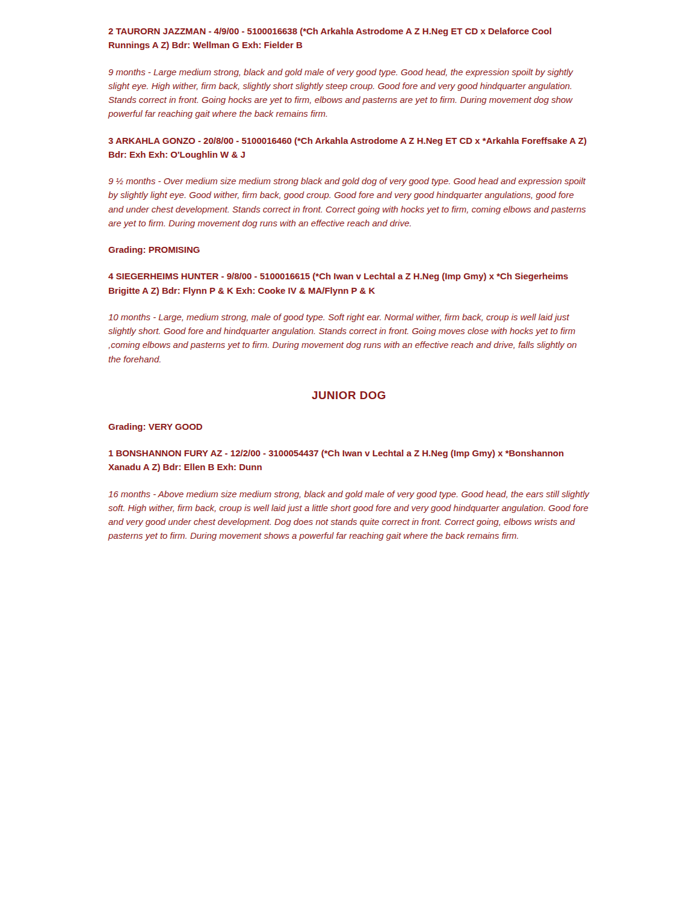2 TAURORN JAZZMAN - 4/9/00 - 5100016638 (*Ch Arkahla Astrodome A Z H.Neg ET CD x Delaforce Cool Runnings A Z) Bdr: Wellman G Exh: Fielder B
9 months - Large medium strong, black and gold male of very good type. Good head, the expression spoilt by sightly slight eye. High wither, firm back, slightly short slightly steep croup. Good fore and very good hindquarter angulation. Stands correct in front. Going hocks are yet to firm, elbows and pasterns are yet to firm. During movement dog show powerful far reaching gait where the back remains firm.
3 ARKAHLA GONZO - 20/8/00 - 5100016460 (*Ch Arkahla Astrodome A Z H.Neg ET CD x *Arkahla Foreffsake A Z) Bdr: Exh Exh: O'Loughlin W & J
9 ½ months - Over medium size medium strong black and gold dog of very good type. Good head and expression spoilt by slightly light eye. Good wither, firm back, good croup. Good fore and very good hindquarter angulations, good fore and under chest development. Stands correct in front. Correct going with hocks yet to firm, coming elbows and pasterns are yet to firm. During movement dog runs with an effective reach and drive.
Grading: PROMISING
4 SIEGERHEIMS HUNTER - 9/8/00 - 5100016615 (*Ch Iwan v Lechtal a Z H.Neg (Imp Gmy) x *Ch Siegerheims Brigitte A Z) Bdr: Flynn P & K Exh: Cooke IV & MA/Flynn P & K
10 months - Large, medium strong, male of good type. Soft right ear. Normal wither, firm back, croup is well laid just slightly short. Good fore and hindquarter angulation. Stands correct in front. Going moves close with hocks yet to firm ,coming elbows and pasterns yet to firm. During movement dog runs with an effective reach and drive, falls slightly on the forehand.
JUNIOR DOG
Grading: VERY GOOD
1 BONSHANNON FURY AZ - 12/2/00 - 3100054437 (*Ch Iwan v Lechtal a Z H.Neg (Imp Gmy) x *Bonshannon Xanadu A Z) Bdr: Ellen B Exh: Dunn
16 months - Above medium size medium strong, black and gold male of very good type. Good head, the ears still slightly soft. High wither, firm back, croup is well laid just a little short good fore and very good hindquarter angulation. Good fore and very good under chest development. Dog does not stands quite correct in front. Correct going, elbows wrists and pasterns yet to firm. During movement shows a powerful far reaching gait where the back remains firm.